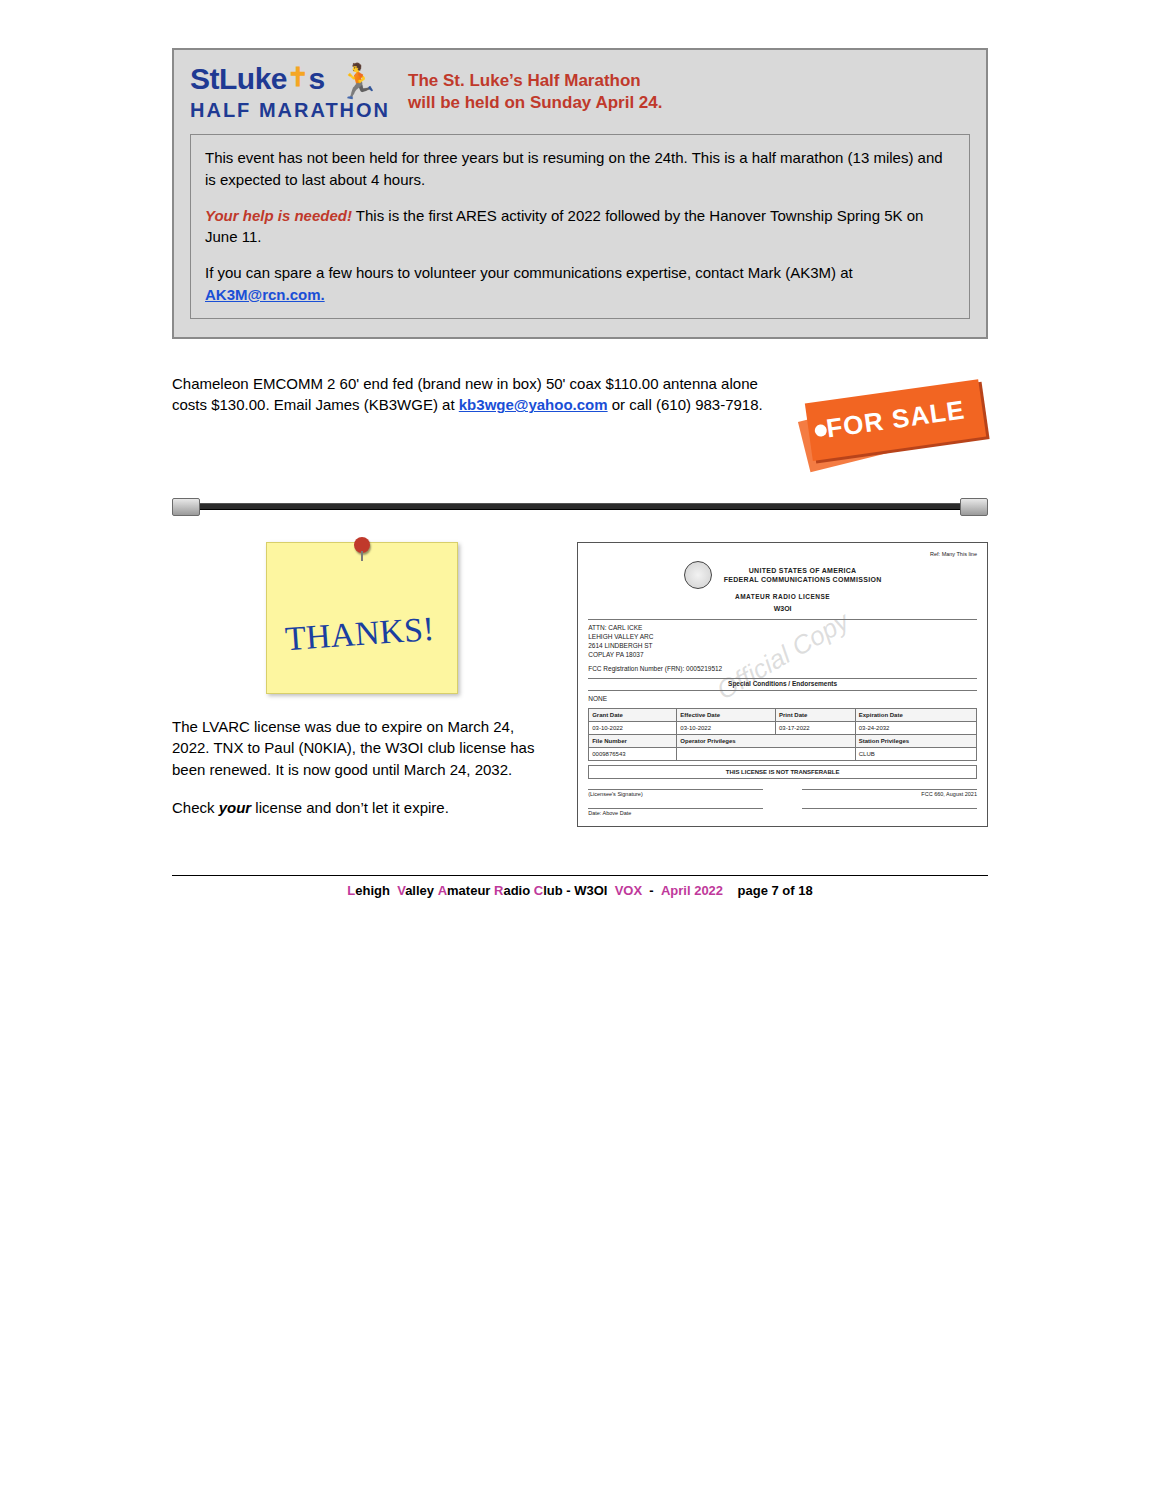StLuke✝s 🏃
HALF MARATHON
The St. Luke’s Half Marathon
will be held on Sunday April 24.
This event has not been held for three years but is resuming on the 24th. This is a half marathon (13 miles) and is expected to last about 4 hours.
Your help is needed! This is the first ARES activity of 2022 followed by the Hanover Township Spring 5K on June 11.
If you can spare a few hours to volunteer your communications expertise, contact Mark (AK3M) at AK3M@rcn.com.
Chameleon EMCOMM 2 60' end fed (brand new in box) 50' coax $110.00 antenna alone costs $130.00. Email James (KB3WGE) at kb3wge@yahoo.com or call (610) 983-7918.
FOR SALE
THANKS!
The LVARC license was due to expire on March 24, 2022. TNX to Paul (N0KIA), the W3OI club license has been renewed. It is now good until March 24, 2032.
Check your license and don’t let it expire.
Official Copy
Ref: Many This line
UNITED STATES OF AMERICA
FEDERAL COMMUNICATIONS COMMISSION
AMATEUR RADIO LICENSE
W3OI
ATTN: CARL ICKE
LEHIGH VALLEY ARC
2614 LINDBERGH ST
COPLAY PA 18037
FCC Registration Number (FRN): 0005219512
Special Conditions / Endorsements
NONE
| Grant Date | Effective Date | Print Date | Expiration Date |
| --- | --- | --- | --- |
| 03-10-2022 | 03-10-2022 | 03-17-2022 | 03-24-2032 |
| File Number | Operator Privileges | Station Privileges |
| 0009876543 | | CLUB |
THIS LICENSE IS NOT TRANSFERABLE
(Licensee's Signature)
FCC 660, August 2021
Date: Above Date
Lehigh Valley Amateur Radio Club - W3OI VOX - April 2022 page 7 of 18